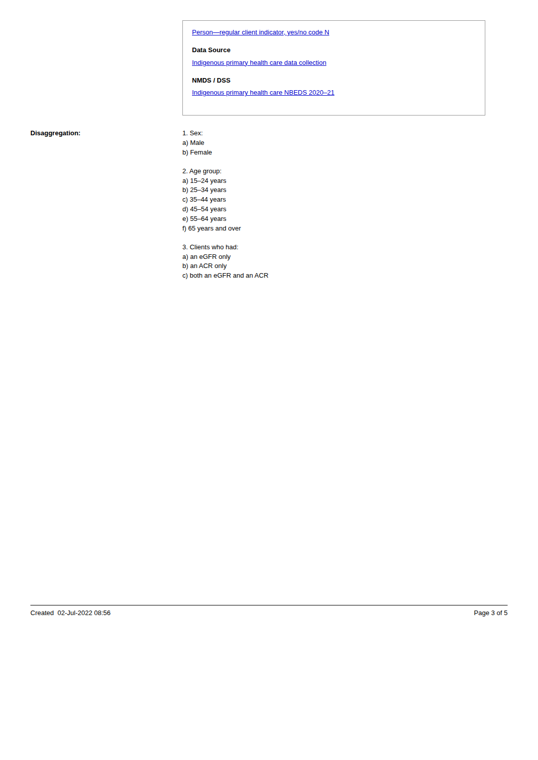Person—regular client indicator, yes/no code N
Data Source
Indigenous primary health care data collection
NMDS / DSS
Indigenous primary health care NBEDS 2020–21
Disaggregation:
1. Sex:
a) Male
b) Female
2. Age group:
a) 15–24 years
b) 25–34 years
c) 35–44 years
d) 45–54 years
e) 55–64 years
f) 65 years and over
3. Clients who had:
a) an eGFR only
b) an ACR only
c) both an eGFR and an ACR
Created 02-Jul-2022 08:56 Page 3 of 5